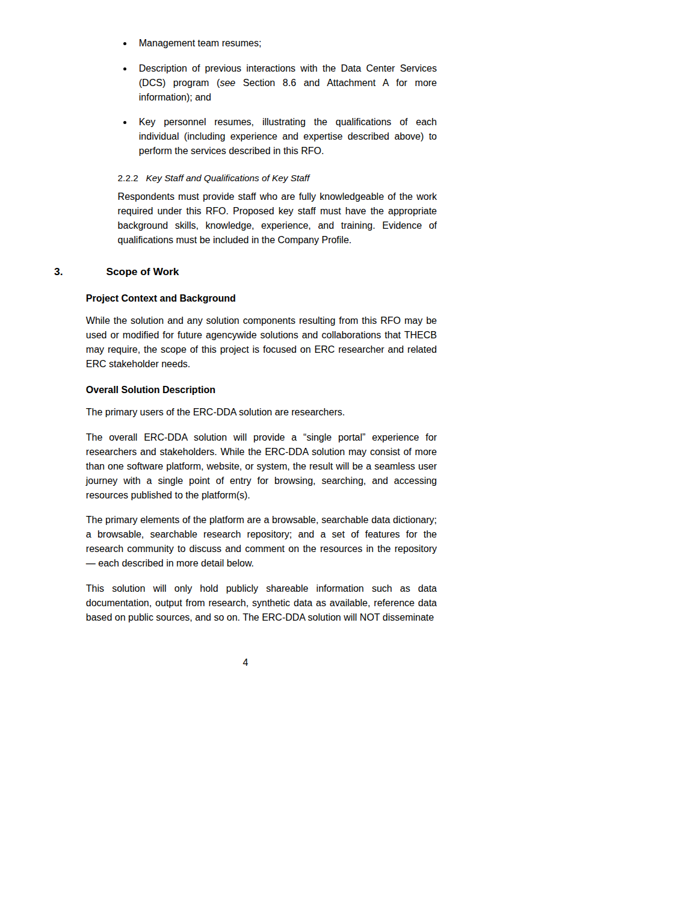Management team resumes;
Description of previous interactions with the Data Center Services (DCS) program (see Section 8.6 and Attachment A for more information); and
Key personnel resumes, illustrating the qualifications of each individual (including experience and expertise described above) to perform the services described in this RFO.
2.2.2 Key Staff and Qualifications of Key Staff
Respondents must provide staff who are fully knowledgeable of the work required under this RFO. Proposed key staff must have the appropriate background skills, knowledge, experience, and training. Evidence of qualifications must be included in the Company Profile.
3. Scope of Work
Project Context and Background
While the solution and any solution components resulting from this RFO may be used or modified for future agencywide solutions and collaborations that THECB may require, the scope of this project is focused on ERC researcher and related ERC stakeholder needs.
Overall Solution Description
The primary users of the ERC-DDA solution are researchers.
The overall ERC-DDA solution will provide a “single portal” experience for researchers and stakeholders. While the ERC-DDA solution may consist of more than one software platform, website, or system, the result will be a seamless user journey with a single point of entry for browsing, searching, and accessing resources published to the platform(s).
The primary elements of the platform are a browsable, searchable data dictionary; a browsable, searchable research repository; and a set of features for the research community to discuss and comment on the resources in the repository — each described in more detail below.
This solution will only hold publicly shareable information such as data documentation, output from research, synthetic data as available, reference data based on public sources, and so on. The ERC-DDA solution will NOT disseminate
4